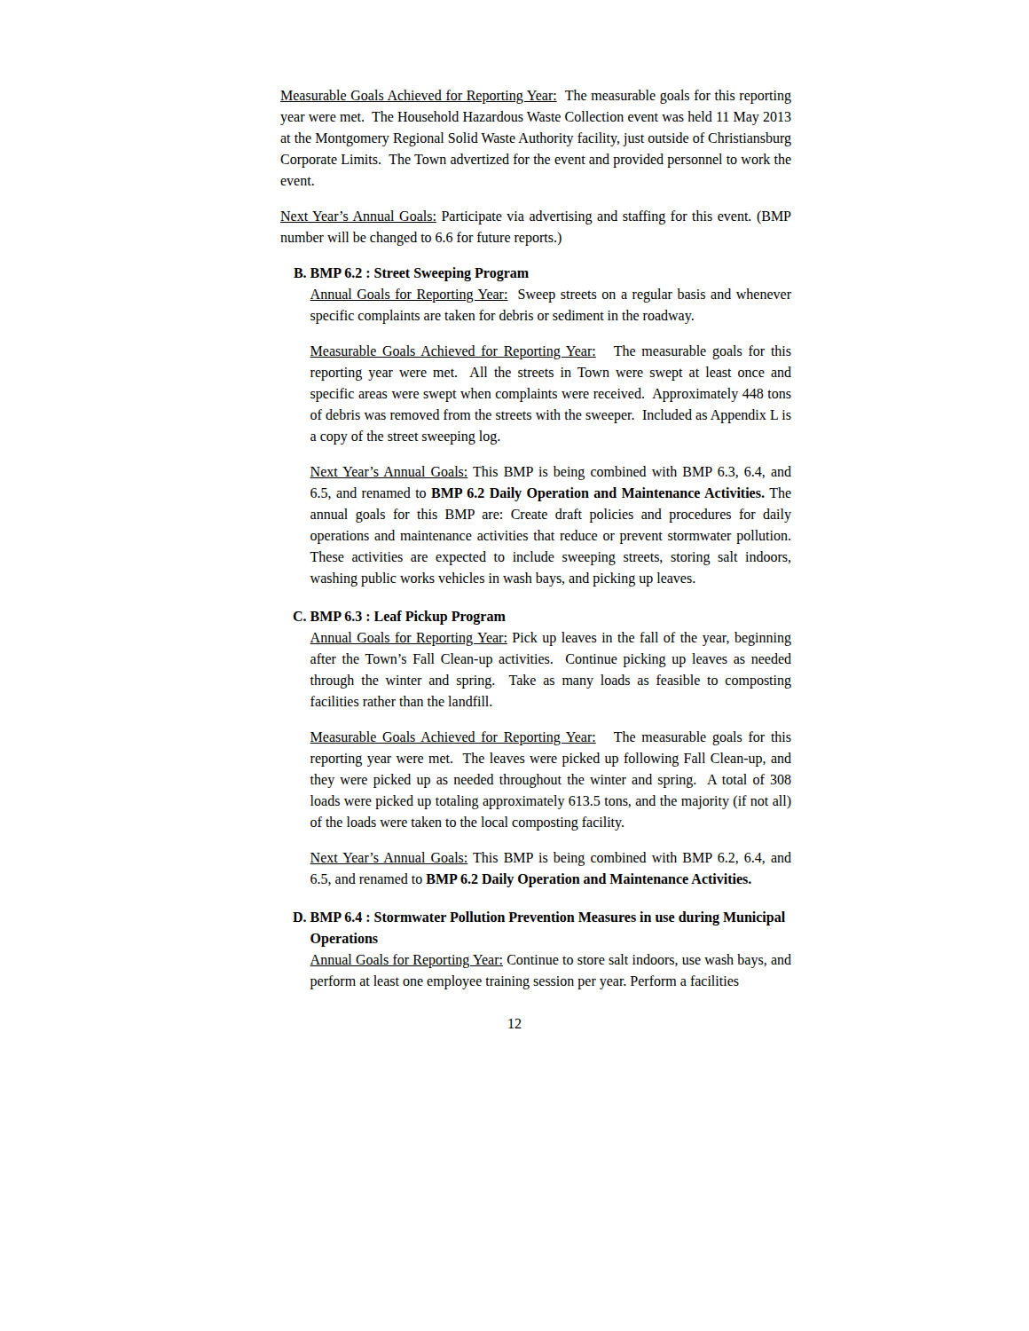Measurable Goals Achieved for Reporting Year: The measurable goals for this reporting year were met. The Household Hazardous Waste Collection event was held 11 May 2013 at the Montgomery Regional Solid Waste Authority facility, just outside of Christiansburg Corporate Limits. The Town advertized for the event and provided personnel to work the event.
Next Year’s Annual Goals: Participate via advertising and staffing for this event. (BMP number will be changed to 6.6 for future reports.)
BMP 6.2 : Street Sweeping Program
Annual Goals for Reporting Year: Sweep streets on a regular basis and whenever specific complaints are taken for debris or sediment in the roadway.
Measurable Goals Achieved for Reporting Year: The measurable goals for this reporting year were met. All the streets in Town were swept at least once and specific areas were swept when complaints were received. Approximately 448 tons of debris was removed from the streets with the sweeper. Included as Appendix L is a copy of the street sweeping log.
Next Year’s Annual Goals: This BMP is being combined with BMP 6.3, 6.4, and 6.5, and renamed to BMP 6.2 Daily Operation and Maintenance Activities. The annual goals for this BMP are: Create draft policies and procedures for daily operations and maintenance activities that reduce or prevent stormwater pollution. These activities are expected to include sweeping streets, storing salt indoors, washing public works vehicles in wash bays, and picking up leaves.
BMP 6.3 : Leaf Pickup Program
Annual Goals for Reporting Year: Pick up leaves in the fall of the year, beginning after the Town’s Fall Clean-up activities. Continue picking up leaves as needed through the winter and spring. Take as many loads as feasible to composting facilities rather than the landfill.
Measurable Goals Achieved for Reporting Year: The measurable goals for this reporting year were met. The leaves were picked up following Fall Clean-up, and they were picked up as needed throughout the winter and spring. A total of 308 loads were picked up totaling approximately 613.5 tons, and the majority (if not all) of the loads were taken to the local composting facility.
Next Year’s Annual Goals: This BMP is being combined with BMP 6.2, 6.4, and 6.5, and renamed to BMP 6.2 Daily Operation and Maintenance Activities.
BMP 6.4 : Stormwater Pollution Prevention Measures in use during Municipal Operations
Annual Goals for Reporting Year: Continue to store salt indoors, use wash bays, and perform at least one employee training session per year. Perform a facilities
12